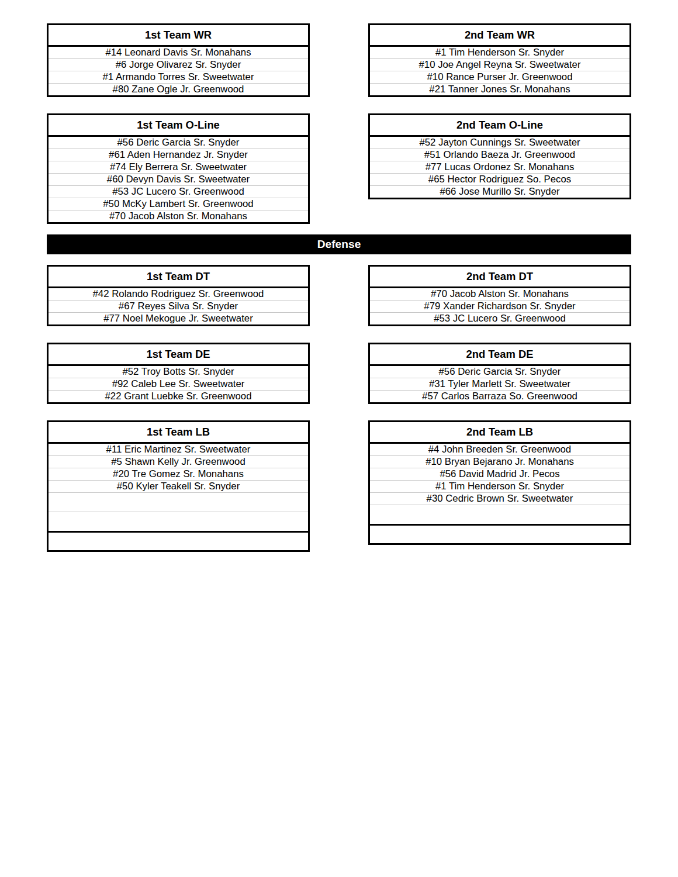| / 1st Team WR / / --- / / #14 Leonard Davis Sr. Monahans / / #6 Jorge Olivarez Sr. Snyder / / #1 Armando Torres Sr. Sweetwater / / #80 Zane Ogle Jr. Greenwood / | | / 2nd Team WR / / --- / / #1 Tim Henderson Sr. Snyder / / #10 Joe Angel Reyna Sr. Sweetwater / / #10 Rance Purser Jr. Greenwood / / #21 Tanner Jones Sr. Monahans / |
| / 1st Team O-Line / / --- / / #56 Deric Garcia Sr. Snyder / / #61 Aden Hernandez Jr. Snyder / / #74 Ely Berrera Sr. Sweetwater / / #60 Devyn Davis Sr. Sweetwater / / #53 JC Lucero Sr. Greenwood / / #50 McKy Lambert Sr. Greenwood / / #70 Jacob Alston Sr. Monahans / | | / 2nd Team O-Line / / --- / / #52 Jayton Cunnings Sr. Sweetwater / / #51 Orlando Baeza Jr. Greenwood / / #77 Lucas Ordonez Sr. Monahans / / #65 Hector Rodriguez So. Pecos / / #66 Jose Murillo Sr. Snyder / |
Defense
| / 1st Team DT / / --- / / #42 Rolando Rodriguez Sr. Greenwood / / #67 Reyes Silva Sr. Snyder / / #77 Noel Mekogue Jr. Sweetwater / | | / 2nd Team DT / / --- / / #70 Jacob Alston Sr. Monahans / / #79 Xander Richardson Sr. Snyder / / #53 JC Lucero Sr. Greenwood / |
| / 1st Team DE / / --- / / #52 Troy Botts Sr. Snyder / / #92 Caleb Lee Sr. Sweetwater / / #22 Grant Luebke Sr. Greenwood / | | / 2nd Team DE / / --- / / #56 Deric Garcia Sr. Snyder / / #31 Tyler Marlett Sr. Sweetwater / / #57 Carlos Barraza So. Greenwood / |
| / 1st Team LB / / --- / / #11 Eric Martinez Sr. Sweetwater / / #5 Shawn Kelly Jr. Greenwood / / #20 Tre Gomez Sr. Monahans / / #50 Kyler Teakell Sr. Snyder / | | / 2nd Team LB / / --- / / #4 John Breeden Sr. Greenwood / / #10 Bryan Bejarano Jr. Monahans / / #56 David Madrid Jr. Pecos / / #1 Tim Henderson Sr. Snyder / / #30 Cedric Brown Sr. Sweetwater / |